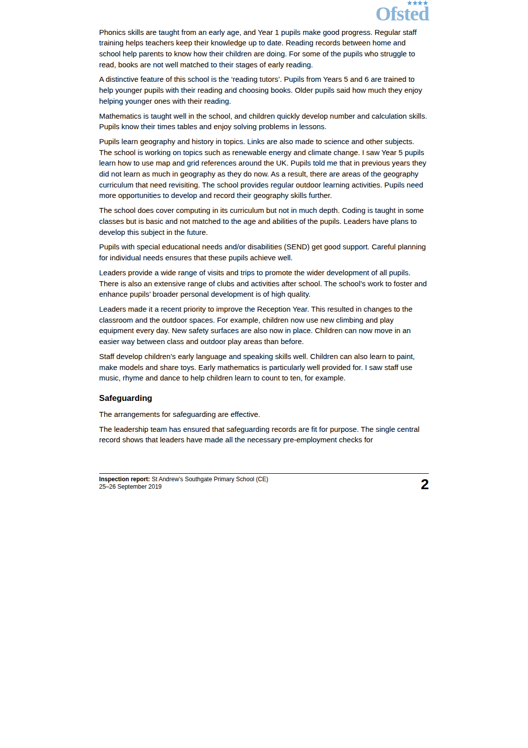★★★★ Ofsted
Phonics skills are taught from an early age, and Year 1 pupils make good progress. Regular staff training helps teachers keep their knowledge up to date. Reading records between home and school help parents to know how their children are doing. For some of the pupils who struggle to read, books are not well matched to their stages of early reading.
A distinctive feature of this school is the ‘reading tutors’. Pupils from Years 5 and 6 are trained to help younger pupils with their reading and choosing books. Older pupils said how much they enjoy helping younger ones with their reading.
Mathematics is taught well in the school, and children quickly develop number and calculation skills. Pupils know their times tables and enjoy solving problems in lessons.
Pupils learn geography and history in topics. Links are also made to science and other subjects. The school is working on topics such as renewable energy and climate change. I saw Year 5 pupils learn how to use map and grid references around the UK. Pupils told me that in previous years they did not learn as much in geography as they do now. As a result, there are areas of the geography curriculum that need revisiting. The school provides regular outdoor learning activities. Pupils need more opportunities to develop and record their geography skills further.
The school does cover computing in its curriculum but not in much depth. Coding is taught in some classes but is basic and not matched to the age and abilities of the pupils. Leaders have plans to develop this subject in the future.
Pupils with special educational needs and/or disabilities (SEND) get good support. Careful planning for individual needs ensures that these pupils achieve well.
Leaders provide a wide range of visits and trips to promote the wider development of all pupils. There is also an extensive range of clubs and activities after school. The school’s work to foster and enhance pupils’ broader personal development is of high quality.
Leaders made it a recent priority to improve the Reception Year. This resulted in changes to the classroom and the outdoor spaces. For example, children now use new climbing and play equipment every day. New safety surfaces are also now in place. Children can now move in an easier way between class and outdoor play areas than before.
Staff develop children’s early language and speaking skills well. Children can also learn to paint, make models and share toys. Early mathematics is particularly well provided for. I saw staff use music, rhyme and dance to help children learn to count to ten, for example.
Safeguarding
The arrangements for safeguarding are effective.
The leadership team has ensured that safeguarding records are fit for purpose. The single central record shows that leaders have made all the necessary pre-employment checks for
Inspection report: St Andrew’s Southgate Primary School (CE)
25–26 September 2019
2